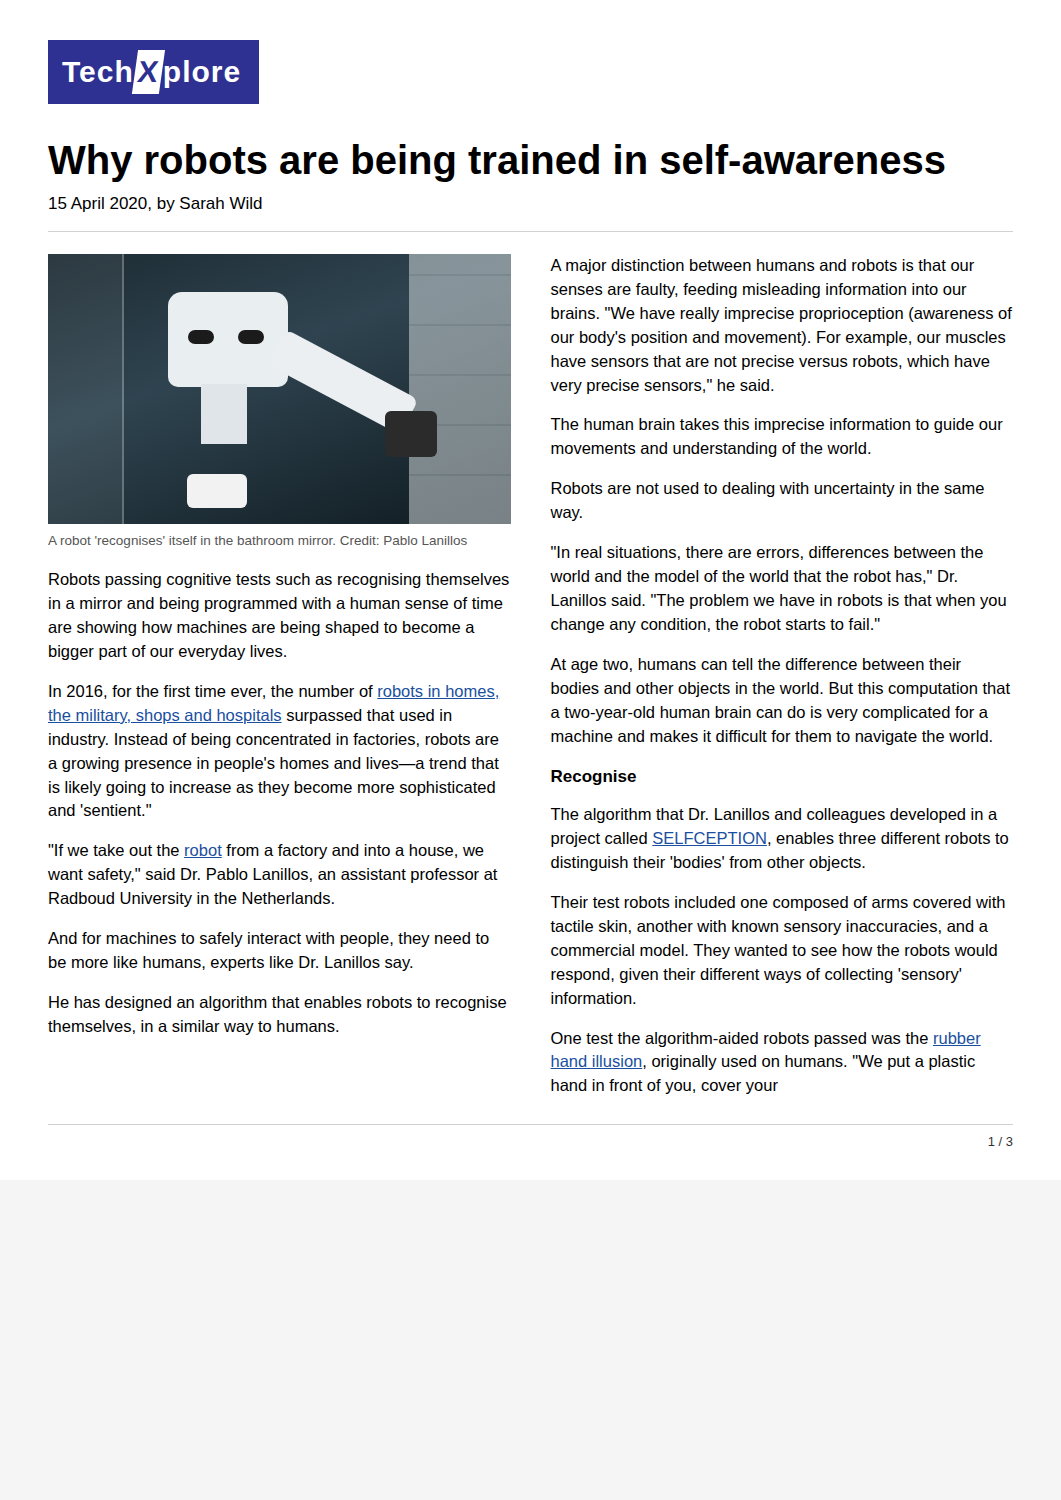TechXplore
Why robots are being trained in self-awareness
15 April 2020, by Sarah Wild
A robot 'recognises' itself in the bathroom mirror. Credit: Pablo Lanillos
Robots passing cognitive tests such as recognising themselves in a mirror and being programmed with a human sense of time are showing how machines are being shaped to become a bigger part of our everyday lives.
In 2016, for the first time ever, the number of robots in homes, the military, shops and hospitals surpassed that used in industry. Instead of being concentrated in factories, robots are a growing presence in people's homes and lives—a trend that is likely going to increase as they become more sophisticated and 'sentient."
"If we take out the robot from a factory and into a house, we want safety," said Dr. Pablo Lanillos, an assistant professor at Radboud University in the Netherlands.
And for machines to safely interact with people, they need to be more like humans, experts like Dr. Lanillos say.
He has designed an algorithm that enables robots to recognise themselves, in a similar way to humans.
A major distinction between humans and robots is that our senses are faulty, feeding misleading information into our brains. "We have really imprecise proprioception (awareness of our body's position and movement). For example, our muscles have sensors that are not precise versus robots, which have very precise sensors," he said.
The human brain takes this imprecise information to guide our movements and understanding of the world.
Robots are not used to dealing with uncertainty in the same way.
"In real situations, there are errors, differences between the world and the model of the world that the robot has," Dr. Lanillos said. "The problem we have in robots is that when you change any condition, the robot starts to fail."
At age two, humans can tell the difference between their bodies and other objects in the world. But this computation that a two-year-old human brain can do is very complicated for a machine and makes it difficult for them to navigate the world.
Recognise
The algorithm that Dr. Lanillos and colleagues developed in a project called SELFCEPTION, enables three different robots to distinguish their 'bodies' from other objects.
Their test robots included one composed of arms covered with tactile skin, another with known sensory inaccuracies, and a commercial model. They wanted to see how the robots would respond, given their different ways of collecting 'sensory' information.
One test the algorithm-aided robots passed was the rubber hand illusion, originally used on humans. "We put a plastic hand in front of you, cover your
1 / 3